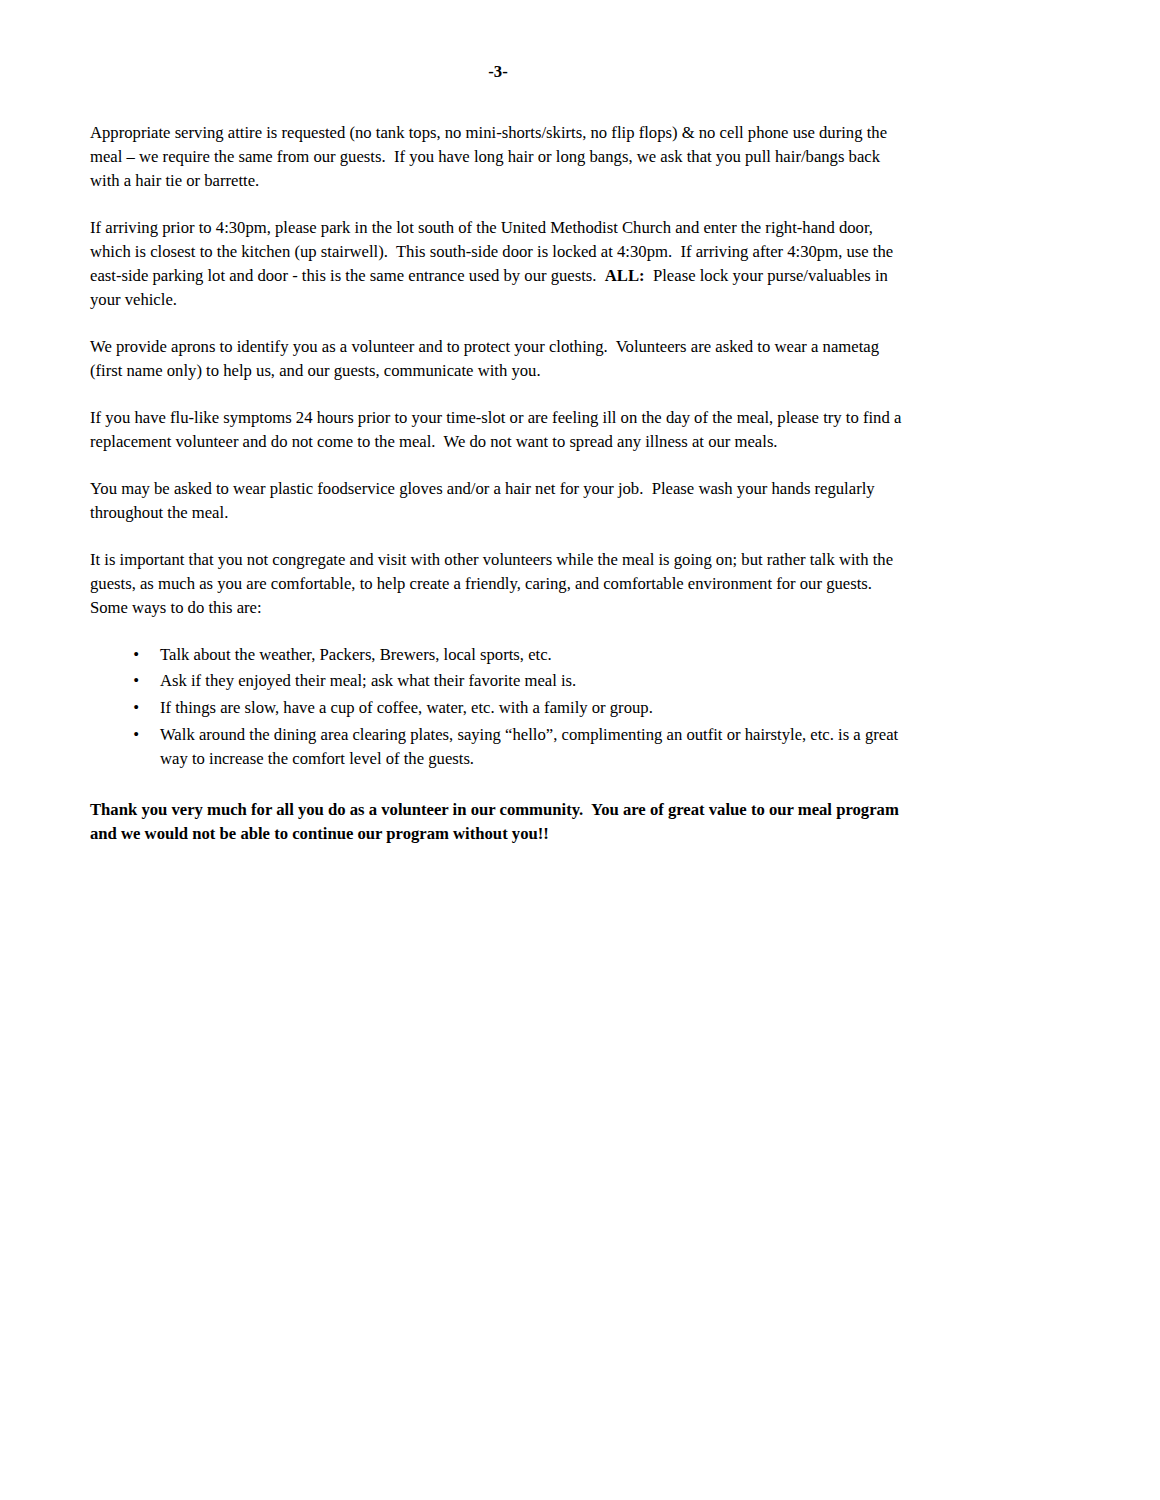-3-
Appropriate serving attire is requested (no tank tops, no mini-shorts/skirts, no flip flops) & no cell phone use during the meal – we require the same from our guests. If you have long hair or long bangs, we ask that you pull hair/bangs back with a hair tie or barrette.
If arriving prior to 4:30pm, please park in the lot south of the United Methodist Church and enter the right-hand door, which is closest to the kitchen (up stairwell). This south-side door is locked at 4:30pm. If arriving after 4:30pm, use the east-side parking lot and door - this is the same entrance used by our guests. ALL: Please lock your purse/valuables in your vehicle.
We provide aprons to identify you as a volunteer and to protect your clothing. Volunteers are asked to wear a nametag (first name only) to help us, and our guests, communicate with you.
If you have flu-like symptoms 24 hours prior to your time-slot or are feeling ill on the day of the meal, please try to find a replacement volunteer and do not come to the meal. We do not want to spread any illness at our meals.
You may be asked to wear plastic foodservice gloves and/or a hair net for your job. Please wash your hands regularly throughout the meal.
It is important that you not congregate and visit with other volunteers while the meal is going on; but rather talk with the guests, as much as you are comfortable, to help create a friendly, caring, and comfortable environment for our guests. Some ways to do this are:
Talk about the weather, Packers, Brewers, local sports, etc.
Ask if they enjoyed their meal; ask what their favorite meal is.
If things are slow, have a cup of coffee, water, etc. with a family or group.
Walk around the dining area clearing plates, saying “hello”, complimenting an outfit or hairstyle, etc. is a great way to increase the comfort level of the guests.
Thank you very much for all you do as a volunteer in our community. You are of great value to our meal program and we would not be able to continue our program without you!!